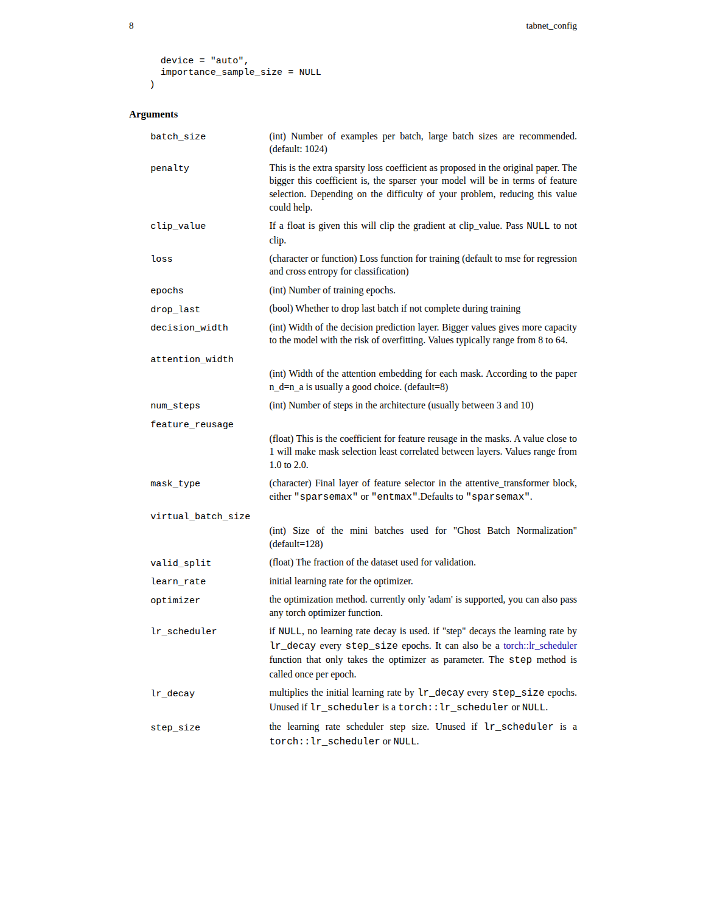8 tabnet_config
  device = "auto",
  importance_sample_size = NULL
)
Arguments
batch_size
(int) Number of examples per batch, large batch sizes are recommended. (default: 1024)
penalty
This is the extra sparsity loss coefficient as proposed in the original paper. The bigger this coefficient is, the sparser your model will be in terms of feature selection. Depending on the difficulty of your problem, reducing this value could help.
clip_value
If a float is given this will clip the gradient at clip_value. Pass NULL to not clip.
loss
(character or function) Loss function for training (default to mse for regression and cross entropy for classification)
epochs
(int) Number of training epochs.
drop_last
(bool) Whether to drop last batch if not complete during training
decision_width
(int) Width of the decision prediction layer. Bigger values gives more capacity to the model with the risk of overfitting. Values typically range from 8 to 64.
attention_width
(int) Width of the attention embedding for each mask. According to the paper n_d=n_a is usually a good choice. (default=8)
num_steps
(int) Number of steps in the architecture (usually between 3 and 10)
feature_reusage
(float) This is the coefficient for feature reusage in the masks. A value close to 1 will make mask selection least correlated between layers. Values range from 1.0 to 2.0.
mask_type
(character) Final layer of feature selector in the attentive_transformer block, either "sparsemax" or "entmax".Defaults to "sparsemax".
virtual_batch_size
(int) Size of the mini batches used for "Ghost Batch Normalization" (default=128)
valid_split
(float) The fraction of the dataset used for validation.
learn_rate
initial learning rate for the optimizer.
optimizer
the optimization method. currently only 'adam' is supported, you can also pass any torch optimizer function.
lr_scheduler
if NULL, no learning rate decay is used. if "step" decays the learning rate by lr_decay every step_size epochs. It can also be a torch::lr_scheduler function that only takes the optimizer as parameter. The step method is called once per epoch.
lr_decay
multiplies the initial learning rate by lr_decay every step_size epochs. Unused if lr_scheduler is a torch::lr_scheduler or NULL.
step_size
the learning rate scheduler step size. Unused if lr_scheduler is a torch::lr_scheduler or NULL.